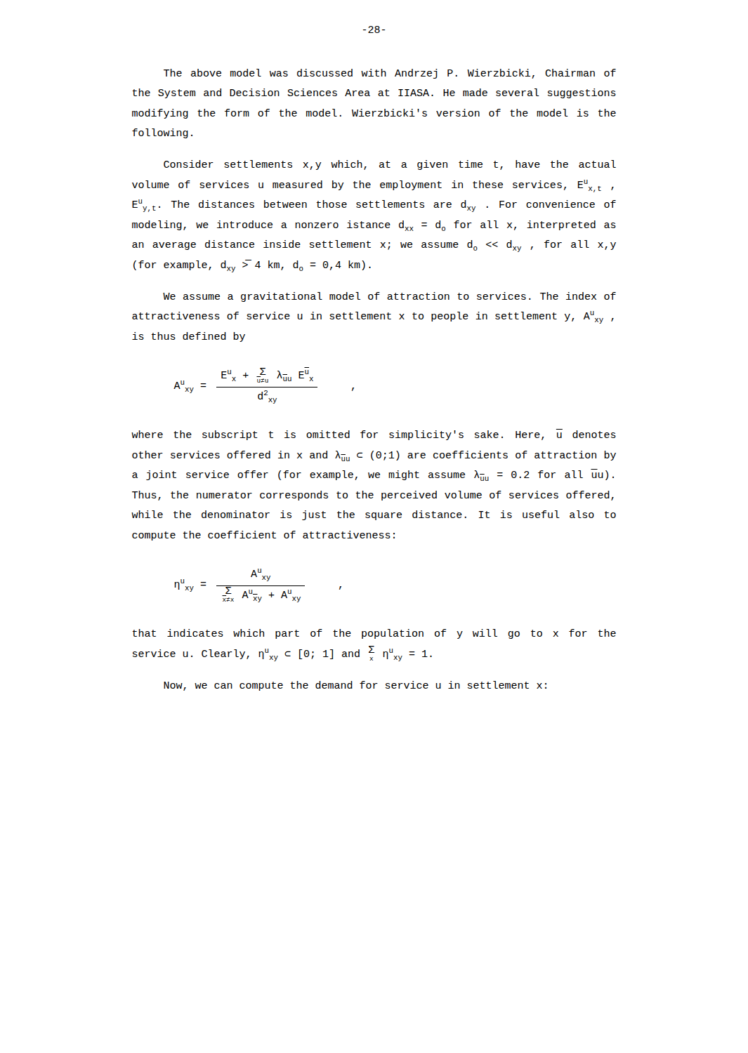-28-
The above model was discussed with Andrzej P. Wierzbicki, Chairman of the System and Decision Sciences Area at IIASA. He made several suggestions modifying the form of the model. Wierzbicki's version of the model is the following.
Consider settlements x,y which, at a given time t, have the actual volume of services u measured by the employment in these services, Eux,t , Euy,t. The distances between those settlements are dxy . For convenience of modeling, we introduce a nonzero istance dxx = do for all x, interpreted as an average distance inside settlement x; we assume do << dxy , for all x,y (for example, dxy >̅ 4 km, do = 0,4 km).
We assume a gravitational model of attraction to services. The index of attractiveness of service u in settlement x to people in settlement y, Auxy , is thus defined by
Auxy = Eux + Σu≠u λuu Eux d2xy ,
where the subscript t is omitted for simplicity's sake. Here, u denotes other services offered in x and λuu ⊂ (0;1) are coefficients of attraction by a joint service offer (for example, we might assume λuu = 0.2 for all uu). Thus, the numerator corresponds to the perceived volume of services offered, while the denominator is just the square distance. It is useful also to compute the coefficient of attractiveness:
ηuxy = Auxy Σx≠x Auxy + Auxy ,
that indicates which part of the population of y will go to x for the service u. Clearly, ηuxy ⊂ [0; 1] and Σx ηuxy = 1.
Now, we can compute the demand for service u in settlement x: